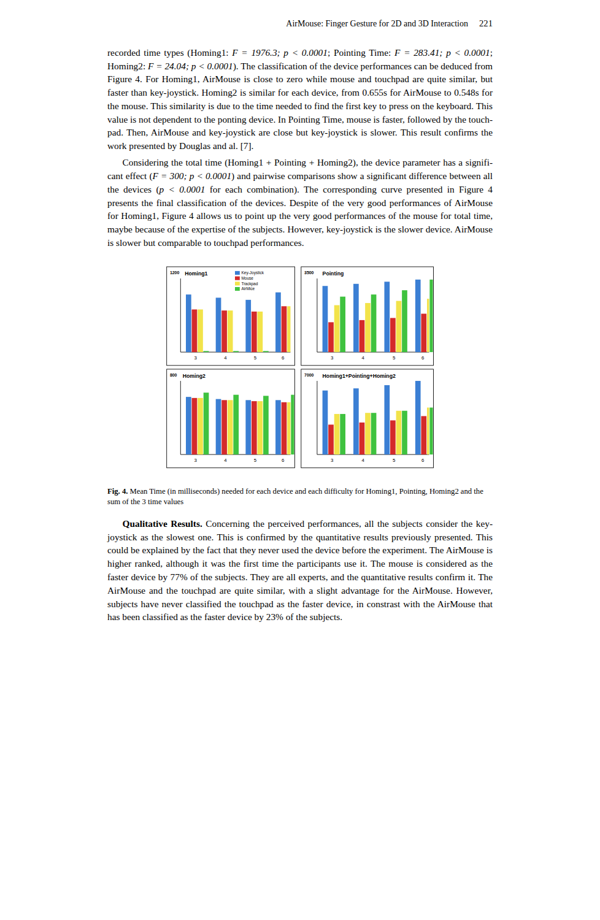AirMouse: Finger Gesture for 2D and 3D Interaction 221
recorded time types (Homing1: F = 1976.3; p < 0.0001; Pointing Time: F = 283.41; p < 0.0001; Homing2: F = 24.04; p < 0.0001). The classification of the device performances can be deduced from Figure 4. For Homing1, AirMouse is close to zero while mouse and touchpad are quite similar, but faster than key-joystick. Homing2 is similar for each device, from 0.655s for AirMouse to 0.548s for the mouse. This similarity is due to the time needed to find the first key to press on the keyboard. This value is not dependent to the ponting device. In Pointing Time, mouse is faster, followed by the touchpad. Then, AirMouse and key-joystick are close but key-joystick is slower. This result confirms the work presented by Douglas and al. [7].
Considering the total time (Homing1 + Pointing + Homing2), the device parameter has a significant effect (F = 300; p < 0.0001) and pairwise comparisons show a significant difference between all the devices (p < 0.0001 for each combination). The corresponding curve presented in Figure 4 presents the final classification of the devices. Despite of the very good performances of AirMouse for Homing1, Figure 4 allows us to point up the very good performances of the mouse for total time, maybe because of the expertise of the subjects. However, key-joystick is the slower device. AirMouse is slower but comparable to touchpad performances.
1200 Homing1 Key-Joystick Mouse Trackpad AirMice 3 4 5 6 3500 Pointing 3 4 5 6 800 Homing2 3 4 5 6 7000 Homing1+Pointing+Homing2 3 4 5 6
Fig. 4. Mean Time (in milliseconds) needed for each device and each difficulty for Homing1, Pointing, Homing2 and the sum of the 3 time values
Qualitative Results. Concerning the perceived performances, all the subjects consider the key-joystick as the slowest one. This is confirmed by the quantitative results previously presented. This could be explained by the fact that they never used the device before the experiment. The AirMouse is higher ranked, although it was the first time the participants use it. The mouse is considered as the faster device by 77% of the subjects. They are all experts, and the quantitative results confirm it. The AirMouse and the touchpad are quite similar, with a slight advantage for the AirMouse. However, subjects have never classified the touchpad as the faster device, in constrast with the AirMouse that has been classified as the faster device by 23% of the subjects.